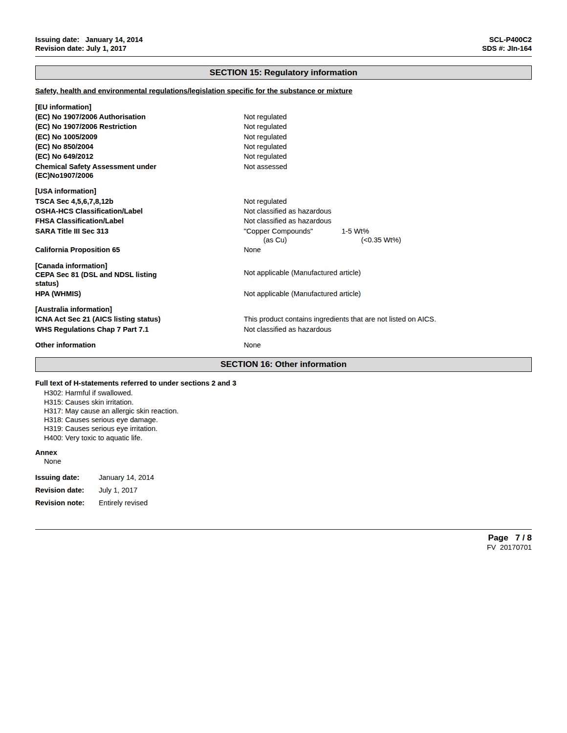Issuing date: January 14, 2014
Revision date: July 1, 2017
SCL-P400C2
SDS #: JIn-164
SECTION 15: Regulatory information
Safety, health and environmental regulations/legislation specific for the substance or mixture
| [EU information] | |
| (EC) No 1907/2006 Authorisation | Not regulated |
| (EC) No 1907/2006 Restriction | Not regulated |
| (EC) No 1005/2009 | Not regulated |
| (EC) No 850/2004 | Not regulated |
| (EC) No 649/2012 | Not regulated |
| Chemical Safety Assessment under (EC)No1907/2006 | Not assessed |
| [USA information] | |
| TSCA Sec 4,5,6,7,8,12b | Not regulated |
| OSHA-HCS Classification/Label | Not classified as hazardous |
| FHSA Classification/Label | Not classified as hazardous |
| SARA Title III Sec 313 | "Copper Compounds" 1-5 Wt% (as Cu) (<0.35 Wt%) |
| California Proposition 65 | None |
| [Canada information] CEPA Sec 81 (DSL and NDSL listing status) | Not applicable (Manufactured article) |
| HPA (WHMIS) | Not applicable (Manufactured article) |
| [Australia information] | |
| ICNA Act Sec 21 (AICS listing status) | This product contains ingredients that are not listed on AICS. |
| WHS Regulations Chap 7 Part 7.1 | Not classified as hazardous |
| Other information | None |
SECTION 16: Other information
Full text of H-statements referred to under sections 2 and 3
H302: Harmful if swallowed.
H315: Causes skin irritation.
H317: May cause an allergic skin reaction.
H318: Causes serious eye damage.
H319: Causes serious eye irritation.
H400: Very toxic to aquatic life.
Annex
None
| Issuing date: | January 14, 2014 |
| Revision date: | July 1, 2017 |
| Revision note: | Entirely revised |
Page 7 / 8
FV 20170701